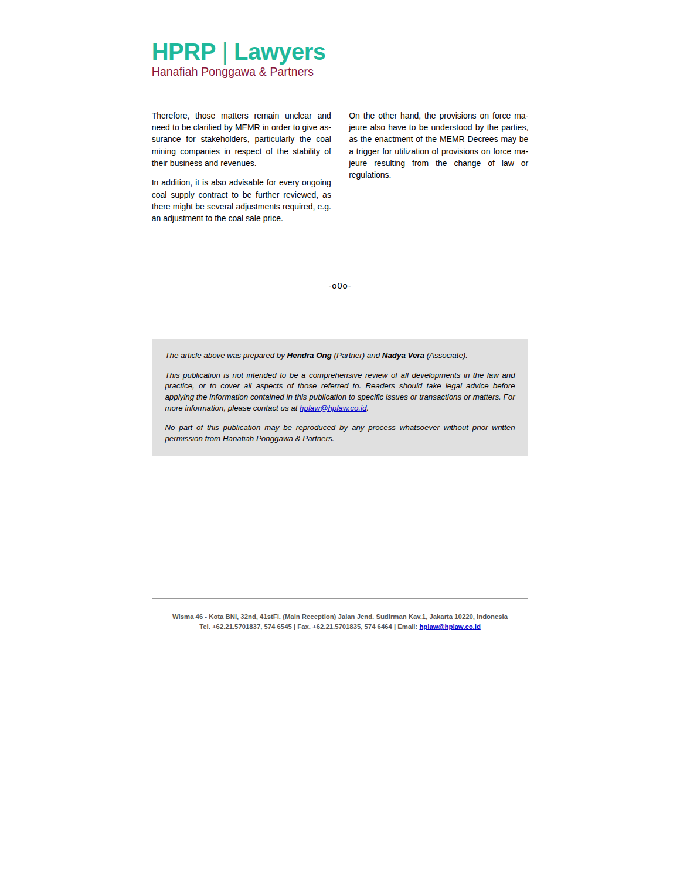HPRP | Lawyers
Hanafiah Ponggawa & Partners
Therefore, those matters remain unclear and need to be clarified by MEMR in order to give assurance for stakeholders, particularly the coal mining companies in respect of the stability of their business and revenues.
In addition, it is also advisable for every ongoing coal supply contract to be further reviewed, as there might be several adjustments required, e.g. an adjustment to the coal sale price.
On the other hand, the provisions on force majeure also have to be understood by the parties, as the enactment of the MEMR Decrees may be a trigger for utilization of provisions on force majeure resulting from the change of law or regulations.
-o0o-
The article above was prepared by Hendra Ong (Partner) and Nadya Vera (Associate).
This publication is not intended to be a comprehensive review of all developments in the law and practice, or to cover all aspects of those referred to. Readers should take legal advice before applying the information contained in this publication to specific issues or transactions or matters. For more information, please contact us at hplaw@hplaw.co.id.
No part of this publication may be reproduced by any process whatsoever without prior written permission from Hanafiah Ponggawa & Partners.
Wisma 46 - Kota BNI, 32nd, 41stFl. (Main Reception) Jalan Jend. Sudirman Kav.1, Jakarta 10220, Indonesia
Tel. +62.21.5701837, 574 6545 | Fax. +62.21.5701835, 574 6464 | Email: hplaw@hplaw.co.id